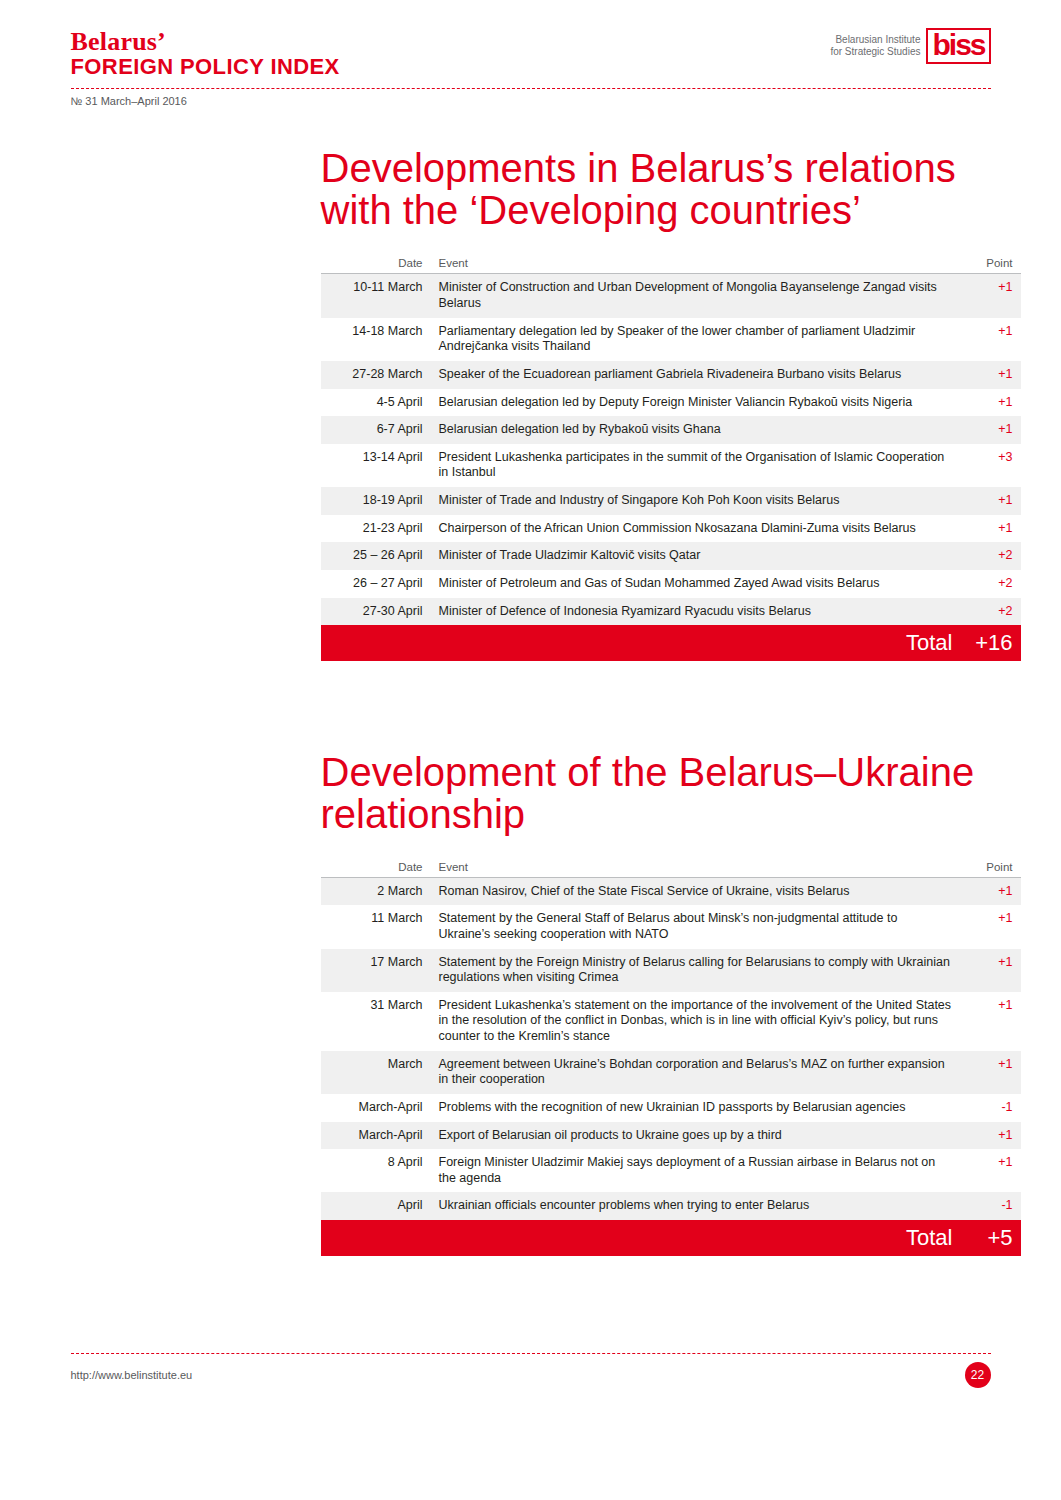Belarus’
Foreign Policy Index
Belarusian Institute
for Strategic Studies
biss
№ 31 March–April 2016
Developments in Belarus’s relations
with the ‘Developing countries’
| Date | Event | Point |
| --- | --- | --- |
| 10-11 March | Minister of Construction and Urban Development of Mongolia Bayanse­lenge Zangad visits Belarus | +1 |
| 14-18 March | Parliamentary delegation led by Speaker of the lower chamber of par­liament Uladzimir Andrejčanka visits Thailand | +1 |
| 27-28 March | Speaker of the Ecuadorean parliament Gabriela Rivadeneira Burbano visits Belarus | +1 |
| 4-5 April | Belarusian delegation led by Deputy Foreign Minister Valiancin Rybakoŭ visits Nigeria | +1 |
| 6-7 April | Belarusian delegation led by Rybakoŭ visits Ghana | +1 |
| 13-14 April | President Lukashenka participates in the summit of the Organisation of Islamic Cooperation in Istanbul | +3 |
| 18-19 April | Minister of Trade and Industry of Singapore Koh Poh Koon visits Belarus | +1 |
| 21-23 April | Chairperson of the African Union Commission Nkosazana Dlamini-Zuma visits Belarus | +1 |
| 25 – 26 April | Minister of Trade Uladzimir Kaltovič visits Qatar | +2 |
| 26 – 27 April | Minister of Petroleum and Gas of Sudan Mohammed Zayed Awad visits Belarus | +2 |
| 27-30 April | Minister of Defence of Indonesia Ryamizard Ryacudu visits Belarus | +2 |
| Total | +16 |
Development of the Belarus–Ukraine
relationship
| Date | Event | Point |
| --- | --- | --- |
| 2 March | Roman Nasirov, Chief of the State Fiscal Service of Ukraine, visits Belarus | +1 |
| 11 March | Statement by the General Staff of Belarus about Minsk’s non-judgmental attitude to Ukraine’s seeking cooperation with NATO | +1 |
| 17 March | Statement by the Foreign Ministry of Belarus calling for Belarusians to comply with Ukrainian regulations when visiting Crimea | +1 |
| 31 March | President Lukashenka’s statement on the importance of the involvement of the United States in the resolution of the conflict in Donbas, which is in line with official Kyiv’s policy, but runs counter to the Kremlin’s stance | +1 |
| March | Agreement between Ukraine’s Bohdan corporation and Belarus’s MAZ on further expansion in their cooperation | +1 |
| March-April | Problems with the recognition of new Ukrainian ID passports by Belaru­sian agencies | -1 |
| March-April | Export of Belarusian oil products to Ukraine goes up by a third | +1 |
| 8 April | Foreign Minister Uladzimir Makiej says deployment of a Russian airbase in Belarus not on the agenda | +1 |
| April | Ukrainian officials encounter problems when trying to enter Belarus | -1 |
| Total | +5 |
http://www.belinstitute.eu 22